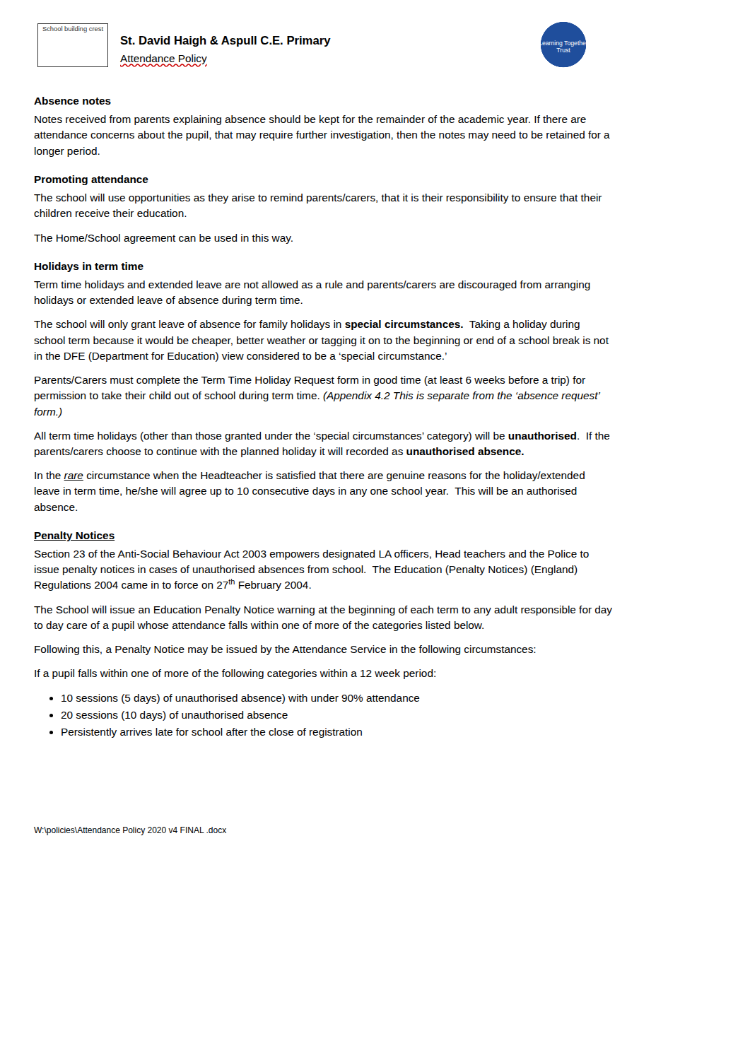School building crest
St. David Haigh & Aspull C.E. Primary
Attendance Policy
Learning Together Trust
Absence notes
Notes received from parents explaining absence should be kept for the remainder of the academic year. If there are attendance concerns about the pupil, that may require further investigation, then the notes may need to be retained for a longer period.
Promoting attendance
The school will use opportunities as they arise to remind parents/carers, that it is their responsibility to ensure that their children receive their education.
The Home/School agreement can be used in this way.
Holidays in term time
Term time holidays and extended leave are not allowed as a rule and parents/carers are discouraged from arranging holidays or extended leave of absence during term time.
The school will only grant leave of absence for family holidays in special circumstances. Taking a holiday during school term because it would be cheaper, better weather or tagging it on to the beginning or end of a school break is not in the DFE (Department for Education) view considered to be a ‘special circumstance.’
Parents/Carers must complete the Term Time Holiday Request form in good time (at least 6 weeks before a trip) for permission to take their child out of school during term time. (Appendix 4.2 This is separate from the ‘absence request’ form.)
All term time holidays (other than those granted under the ‘special circumstances’ category) will be unauthorised. If the parents/carers choose to continue with the planned holiday it will recorded as unauthorised absence.
In the rare circumstance when the Headteacher is satisfied that there are genuine reasons for the holiday/extended leave in term time, he/she will agree up to 10 consecutive days in any one school year. This will be an authorised absence.
Penalty Notices
Section 23 of the Anti-Social Behaviour Act 2003 empowers designated LA officers, Head teachers and the Police to issue penalty notices in cases of unauthorised absences from school. The Education (Penalty Notices) (England) Regulations 2004 came in to force on 27th February 2004.
The School will issue an Education Penalty Notice warning at the beginning of each term to any adult responsible for day to day care of a pupil whose attendance falls within one of more of the categories listed below.
Following this, a Penalty Notice may be issued by the Attendance Service in the following circumstances:
If a pupil falls within one of more of the following categories within a 12 week period:
10 sessions (5 days) of unauthorised absence) with under 90% attendance
20 sessions (10 days) of unauthorised absence
Persistently arrives late for school after the close of registration
W:\policies\Attendance Policy 2020 v4 FINAL .docx